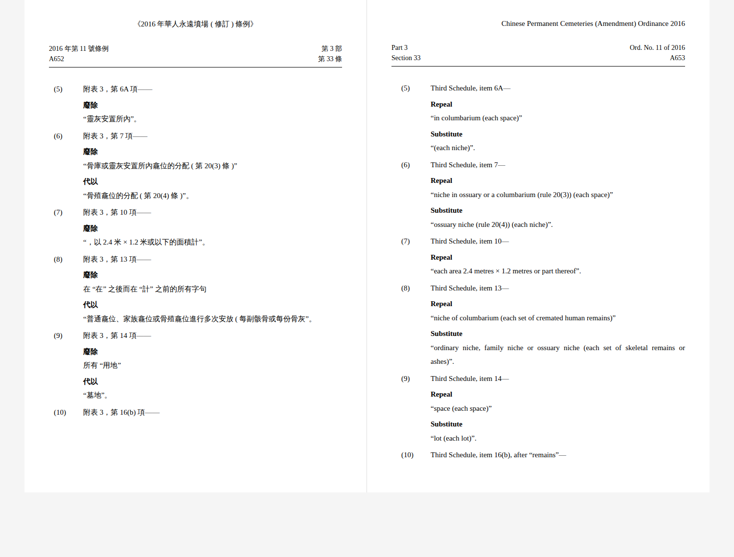《2016 年華人永遠墳場 ( 修訂 ) 條例》
2016 年第 11 號條例
A652
第 3 部
第 33 條
(5)
附表 3，第 6A 項—— 廢除 “靈灰安置所內”。
(6)
附表 3，第 7 項—— 廢除 “骨庫或靈灰安置所內龕位的分配 ( 第 20(3) 條 )” 代以 “骨殖龕位的分配 ( 第 20(4) 條 )”。
(7)
附表 3，第 10 項—— 廢除 “，以 2.4 米 × 1.2 米或以下的面積計”。
(8)
附表 3，第 13 項—— 廢除 在 “在” 之後而在 “計” 之前的所有字句 代以 “普通龕位、家族龕位或骨殖龕位進行多次安放 ( 每副骸骨或每份骨灰”。
(9)
附表 3，第 14 項—— 廢除 所有 “用地” 代以 “墓地”。
(10)
附表 3，第 16(b) 項——
Chinese Permanent Cemeteries (Amendment) Ordinance 2016
Part 3
Section 33
Ord. No. 11 of 2016
A653
(5)
Third Schedule, item 6A— Repeal “in columbarium (each space)” Substitute “(each niche)”.
(6)
Third Schedule, item 7— Repeal “niche in ossuary or a columbarium (rule 20(3)) (each space)” Substitute “ossuary niche (rule 20(4)) (each niche)”.
(7)
Third Schedule, item 10— Repeal “each area 2.4 metres × 1.2 metres or part thereof”.
(8)
Third Schedule, item 13— Repeal “niche of columbarium (each set of cremated human remains)” Substitute “ordinary niche, family niche or ossuary niche (each set of skeletal remains or ashes)”.
(9)
Third Schedule, item 14— Repeal “space (each space)” Substitute “lot (each lot)”.
(10)
Third Schedule, item 16(b), after “remains”—